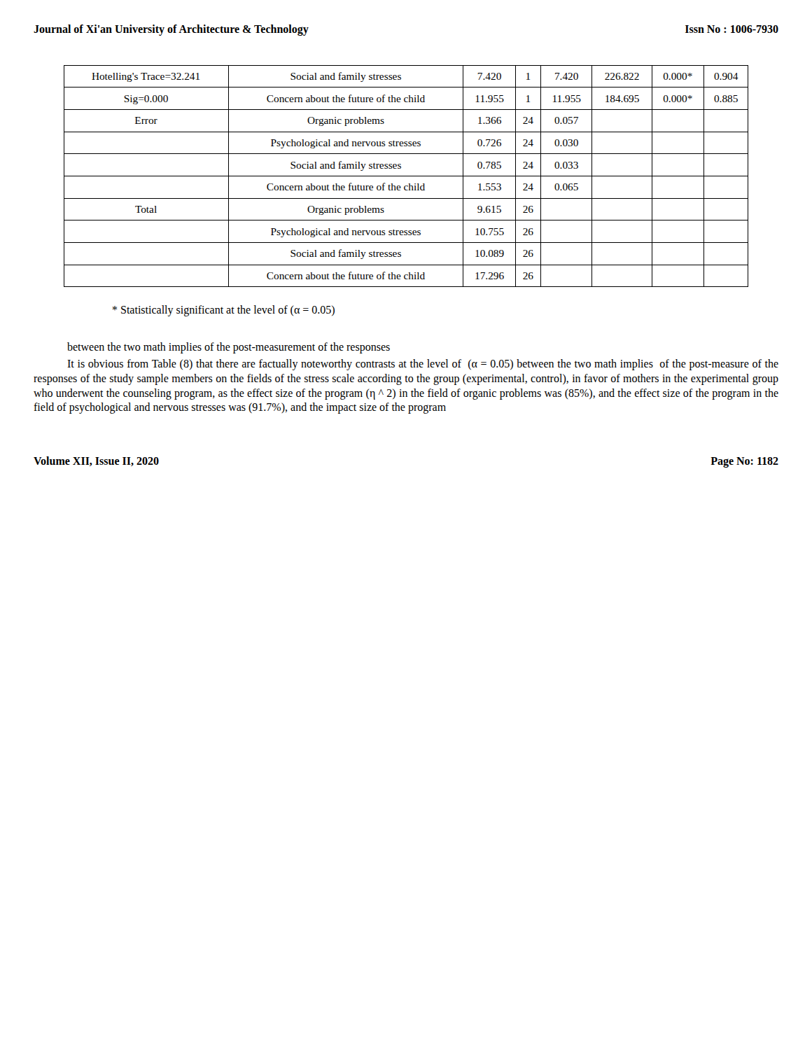Journal of Xi'an University of Architecture & Technology
Issn No : 1006-7930
| Hotelling's Trace=32.241 | Social and family stresses | 7.420 | 1 | 7.420 | 226.822 | 0.000* | 0.904 |
| Sig=0.000 | Concern about the future of the child | 11.955 | 1 | 11.955 | 184.695 | 0.000* | 0.885 |
| Error | Organic problems | 1.366 | 24 | 0.057 | | | |
| | Psychological and nervous stresses | 0.726 | 24 | 0.030 | | | |
| | Social and family stresses | 0.785 | 24 | 0.033 | | | |
| | Concern about the future of the child | 1.553 | 24 | 0.065 | | | |
| Total | Organic problems | 9.615 | 26 | | | | |
| | Psychological and nervous stresses | 10.755 | 26 | | | | |
| | Social and family stresses | 10.089 | 26 | | | | |
| | Concern about the future of the child | 17.296 | 26 | | | | |
* Statistically significant at the level of (α = 0.05)
between the two math implies of the post-measurement of the responses
It is obvious from Table (8) that there are factually noteworthy contrasts at the level of (α = 0.05) between the two math implies of the post-measure of the responses of the study sample members on the fields of the stress scale according to the group (experimental, control), in favor of mothers in the experimental group who underwent the counseling program, as the effect size of the program (η ^ 2) in the field of organic problems was (85%), and the effect size of the program in the field of psychological and nervous stresses was (91.7%), and the impact size of the program
Volume XII, Issue II, 2020
Page No: 1182